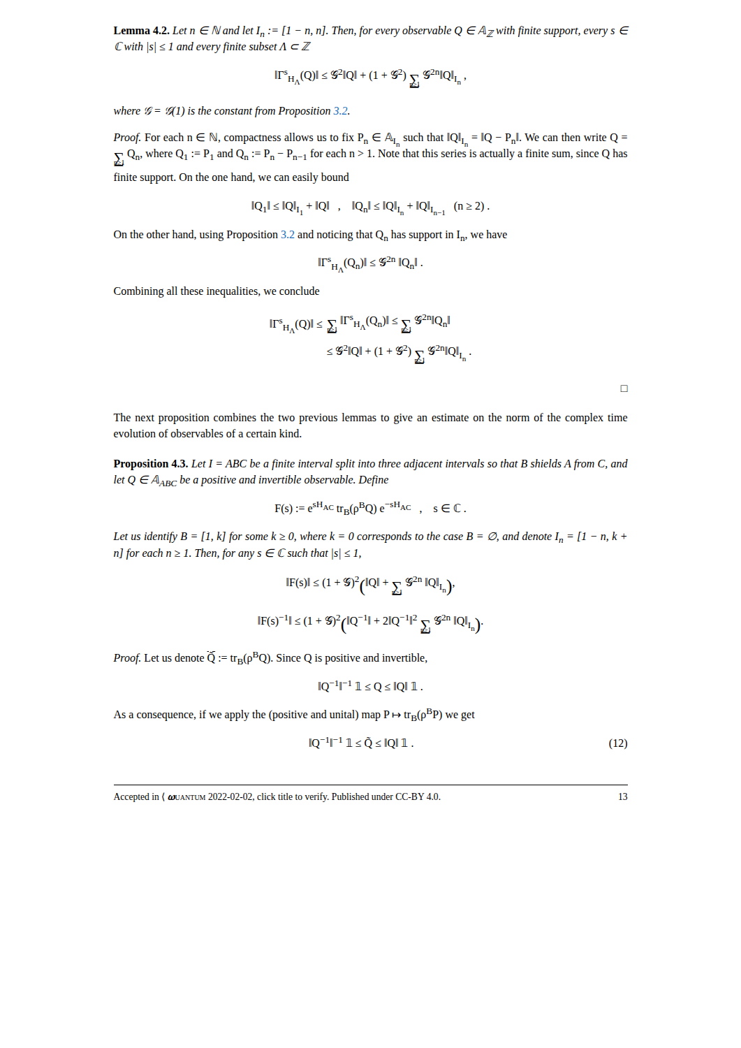Lemma 4.2. Let n ∈ ℕ and let In := [1 − n, n]. Then, for every observable Q ∈ 𝔸ℤ with finite support, every s ∈ ℂ with |s| ≤ 1 and every finite subset Λ ⊂ ℤ
‖ΓsHΛ(Q)‖ ≤ 𝒢2‖Q‖ + (1 + 𝒢2) ∑n≥1 𝒢2n‖Q‖In ,
where 𝒢 = 𝒢(1) is the constant from Proposition 3.2.
Proof. For each n ∈ ℕ, compactness allows us to fix Pn ∈ 𝔸In such that ‖Q‖In = ‖Q − Pn‖. We can then write Q = ∑n≥1 Qn, where Q1 := P1 and Qn := Pn − Pn−1 for each n > 1. Note that this series is actually a finite sum, since Q has finite support. On the one hand, we can easily bound
‖Q1‖ ≤ ‖Q‖I1 + ‖Q‖ , ‖Qn‖ ≤ ‖Q‖In + ‖Q‖In−1 (n ≥ 2) .
On the other hand, using Proposition 3.2 and noticing that Qn has support in In, we have
‖ΓsHΛ(Qn)‖ ≤ 𝒢2n ‖Qn‖ .
Combining all these inequalities, we conclude
| ‖Γ s H Λ (Q)‖ ≤ | ∑ n≥1 ‖Γ s H Λ (Q n )‖ ≤ ∑ n≥1 𝒢 2n ‖Q n ‖ |
| | ≤ 𝒢 2 ‖Q‖ + (1 + 𝒢 2 ) ∑ n≥1 𝒢 2n ‖Q‖ I n . |
□
The next proposition combines the two previous lemmas to give an estimate on the norm of the complex time evolution of observables of a certain kind.
Proposition 4.3. Let I = ABC be a finite interval split into three adjacent intervals so that B shields A from C, and let Q ∈ 𝔸ABC be a positive and invertible observable. Define
F(s) := esHAC trB(ρBQ) e−sHAC , s ∈ ℂ .
Let us identify B = [1, k] for some k ≥ 0, where k = 0 corresponds to the case B = ∅, and denote In = [1 − n, k + n] for each n ≥ 1. Then, for any s ∈ ℂ such that |s| ≤ 1,
‖F(s)‖ ≤ (1 + 𝒢)2(‖Q‖ + ∑n≥1 𝒢2n ‖Q‖In),
‖F(s)−1‖ ≤ (1 + 𝒢)2(‖Q−1‖ + 2‖Q−1‖2 ∑n≥1 𝒢2n ‖Q‖In).
Proof. Let us denote Q̃ := trB(ρBQ). Since Q is positive and invertible,
‖Q−1‖−1 𝟙 ≤ Q ≤ ‖Q‖ 𝟙 .
As a consequence, if we apply the (positive and unital) map P ↦ trB(ρBP) we get
‖Q−1‖−1 𝟙 ≤ Q̃ ≤ ‖Q‖ 𝟙 . (12)
Accepted in ⟨ 𝝎uantum 2022-02-02, click title to verify. Published under CC-BY 4.0. 13